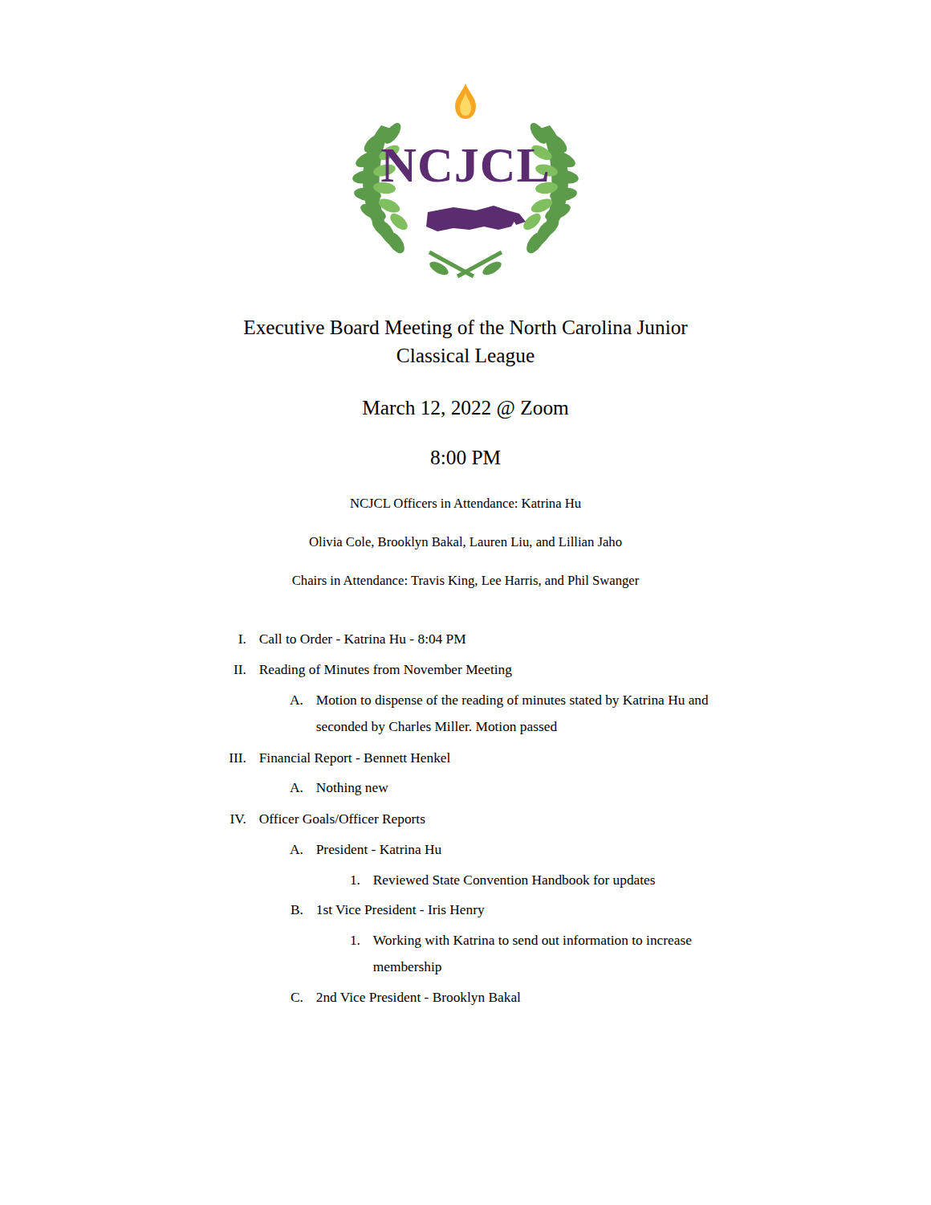NCJCL
Executive Board Meeting of the North Carolina Junior Classical League
March 12, 2022 @ Zoom
8:00 PM
NCJCL Officers in Attendance: Katrina Hu
Olivia Cole, Brooklyn Bakal, Lauren Liu, and Lillian Jaho
Chairs in Attendance: Travis King, Lee Harris, and Phil Swanger
Call to Order - Katrina Hu - 8:04 PM
Reading of Minutes from November Meeting
Motion to dispense of the reading of minutes stated by Katrina Hu and seconded by Charles Miller. Motion passed
Financial Report - Bennett Henkel
Nothing new
Officer Goals/Officer Reports
President - Katrina Hu
Reviewed State Convention Handbook for updates
1st Vice President - Iris Henry
Working with Katrina to send out information to increase membership
2nd Vice President - Brooklyn Bakal